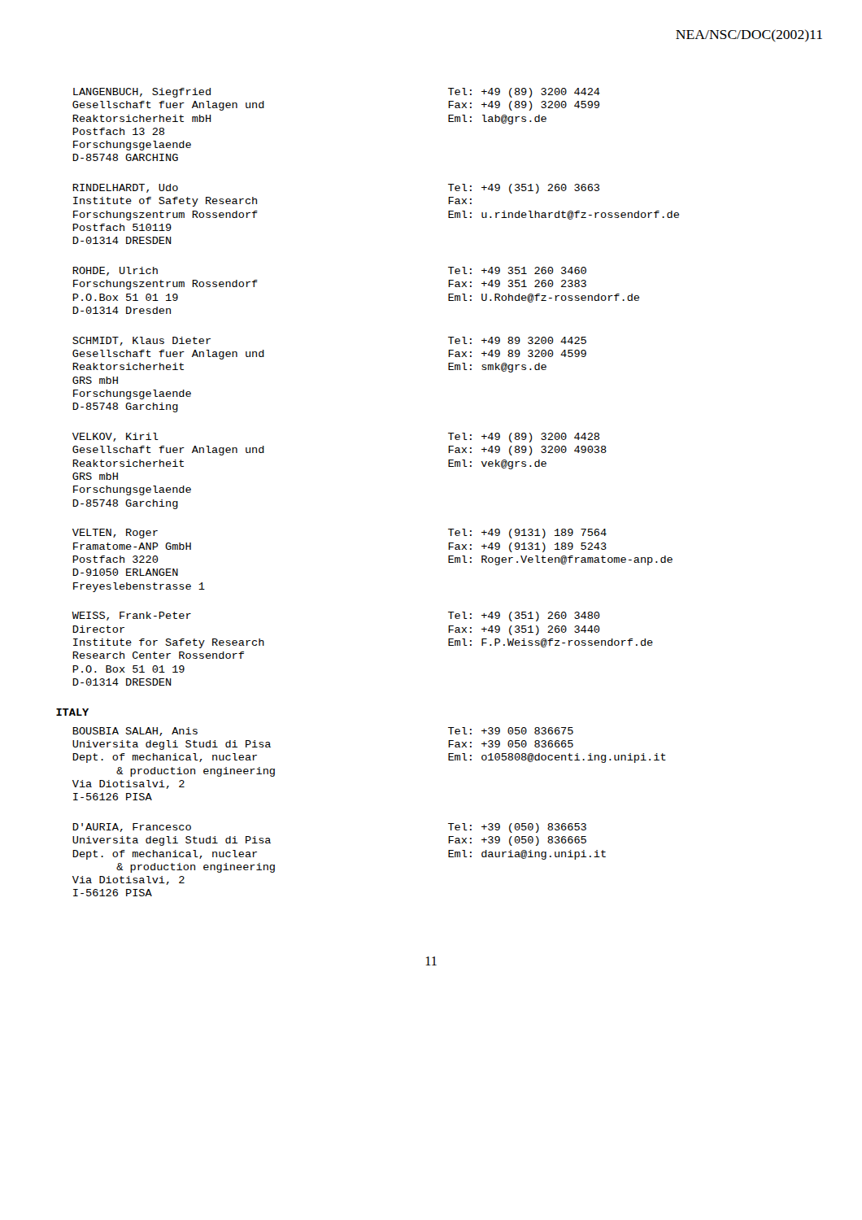NEA/NSC/DOC(2002)11
LANGENBUCH, Siegfried Gesellschaft fuer Anlagen und Reaktorsicherheit mbH Postfach 13 28 Forschungsgelaende D-85748 GARCHING
Tel: +49 (89) 3200 4424 Fax: +49 (89) 3200 4599 Eml: lab@grs.de
RINDELHARDT, Udo Institute of Safety Research Forschungszentrum Rossendorf Postfach 510119 D-01314 DRESDEN
Tel: +49 (351) 260 3663 Fax: Eml: u.rindelhardt@fz-rossendorf.de
ROHDE, Ulrich Forschungszentrum Rossendorf P.O.Box 51 01 19 D-01314 Dresden
Tel: +49 351 260 3460 Fax: +49 351 260 2383 Eml: U.Rohde@fz-rossendorf.de
SCHMIDT, Klaus Dieter Gesellschaft fuer Anlagen und Reaktorsicherheit GRS mbH Forschungsgelaende D-85748 Garching
Tel: +49 89 3200 4425 Fax: +49 89 3200 4599 Eml: smk@grs.de
VELKOV, Kiril Gesellschaft fuer Anlagen und Reaktorsicherheit GRS mbH Forschungsgelaende D-85748 Garching
Tel: +49 (89) 3200 4428 Fax: +49 (89) 3200 49038 Eml: vek@grs.de
VELTEN, Roger Framatome-ANP GmbH Postfach 3220 D-91050 ERLANGEN Freyeslebenstrasse 1
Tel: +49 (9131) 189 7564 Fax: +49 (9131) 189 5243 Eml: Roger.Velten@framatome-anp.de
WEISS, Frank-Peter Director Institute for Safety Research Research Center Rossendorf P.O. Box 51 01 19 D-01314 DRESDEN
Tel: +49 (351) 260 3480 Fax: +49 (351) 260 3440 Eml: F.P.Weiss@fz-rossendorf.de
ITALY
BOUSBIA SALAH, Anis Universita degli Studi di Pisa Dept. of mechanical, nuclear & production engineering Via Diotisalvi, 2 I-56126 PISA
Tel: +39 050 836675 Fax: +39 050 836665 Eml: o105808@docenti.ing.unipi.it
D'AURIA, Francesco Universita degli Studi di Pisa Dept. of mechanical, nuclear & production engineering Via Diotisalvi, 2 I-56126 PISA
Tel: +39 (050) 836653 Fax: +39 (050) 836665 Eml: dauria@ing.unipi.it
11